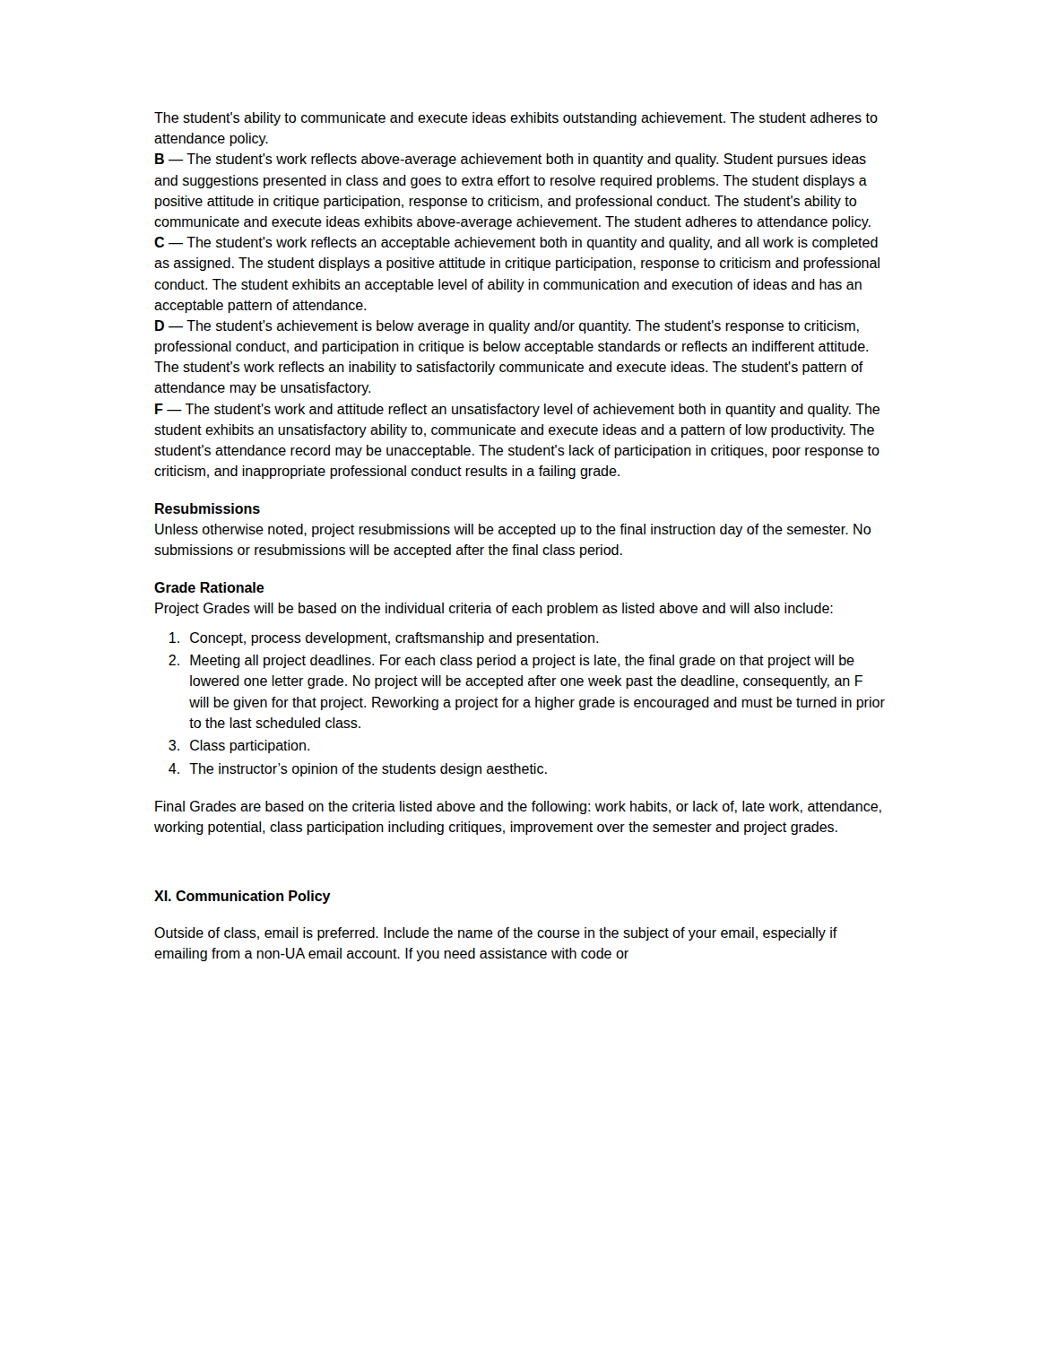The student's ability to communicate and execute ideas exhibits outstanding achievement. The student adheres to attendance policy.
B — The student's work reflects above-average achievement both in quantity and quality. Student pursues ideas and suggestions presented in class and goes to extra effort to resolve required problems. The student displays a positive attitude in critique participation, response to criticism, and professional conduct. The student's ability to communicate and execute ideas exhibits above-average achievement. The student adheres to attendance policy.
C — The student's work reflects an acceptable achievement both in quantity and quality, and all work is completed as assigned. The student displays a positive attitude in critique participation, response to criticism and professional conduct. The student exhibits an acceptable level of ability in communication and execution of ideas and has an acceptable pattern of attendance.
D — The student's achievement is below average in quality and/or quantity. The student's response to criticism, professional conduct, and participation in critique is below acceptable standards or reflects an indifferent attitude. The student's work reflects an inability to satisfactorily communicate and execute ideas. The student's pattern of attendance may be unsatisfactory.
F — The student's work and attitude reflect an unsatisfactory level of achievement both in quantity and quality. The student exhibits an unsatisfactory ability to, communicate and execute ideas and a pattern of low productivity. The student's attendance record may be unacceptable. The student's lack of participation in critiques, poor response to criticism, and inappropriate professional conduct results in a failing grade.
Resubmissions
Unless otherwise noted, project resubmissions will be accepted up to the final instruction day of the semester. No submissions or resubmissions will be accepted after the final class period.
Grade Rationale
Project Grades will be based on the individual criteria of each problem as listed above and will also include:
Concept, process development, craftsmanship and presentation.
Meeting all project deadlines. For each class period a project is late, the final grade on that project will be lowered one letter grade. No project will be accepted after one week past the deadline, consequently, an F will be given for that project. Reworking a project for a higher grade is encouraged and must be turned in prior to the last scheduled class.
Class participation.
The instructor’s opinion of the students design aesthetic.
Final Grades are based on the criteria listed above and the following: work habits, or lack of, late work, attendance, working potential, class participation including critiques, improvement over the semester and project grades.
XI. Communication Policy
Outside of class, email is preferred. Include the name of the course in the subject of your email, especially if emailing from a non-UA email account. If you need assistance with code or